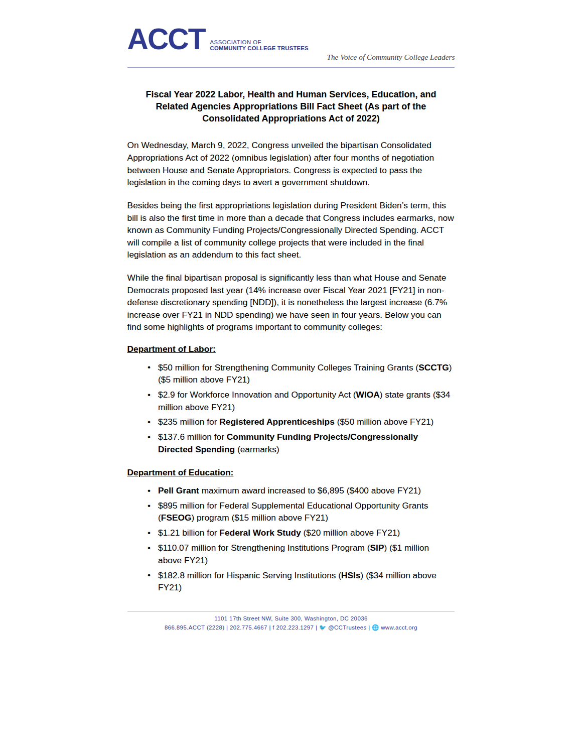ACCT
ASSOCIATION OF
COMMUNITY COLLEGE TRUSTEES
The Voice of Community College Leaders
Fiscal Year 2022 Labor, Health and Human Services, Education, and Related Agencies Appropriations Bill Fact Sheet (As part of the Consolidated Appropriations Act of 2022)
On Wednesday, March 9, 2022, Congress unveiled the bipartisan Consolidated Appropriations Act of 2022 (omnibus legislation) after four months of negotiation between House and Senate Appropriators. Congress is expected to pass the legislation in the coming days to avert a government shutdown.
Besides being the first appropriations legislation during President Biden’s term, this bill is also the first time in more than a decade that Congress includes earmarks, now known as Community Funding Projects/Congressionally Directed Spending. ACCT will compile a list of community college projects that were included in the final legislation as an addendum to this fact sheet.
While the final bipartisan proposal is significantly less than what House and Senate Democrats proposed last year (14% increase over Fiscal Year 2021 [FY21] in non-defense discretionary spending [NDD]), it is nonetheless the largest increase (6.7% increase over FY21 in NDD spending) we have seen in four years. Below you can find some highlights of programs important to community colleges:
Department of Labor:
$50 million for Strengthening Community Colleges Training Grants (SCCTG) ($5 million above FY21)
$2.9 for Workforce Innovation and Opportunity Act (WIOA) state grants ($34 million above FY21)
$235 million for Registered Apprenticeships ($50 million above FY21)
$137.6 million for Community Funding Projects/Congressionally Directed Spending (earmarks)
Department of Education:
Pell Grant maximum award increased to $6,895 ($400 above FY21)
$895 million for Federal Supplemental Educational Opportunity Grants (FSEOG) program ($15 million above FY21)
$1.21 billion for Federal Work Study ($20 million above FY21)
$110.07 million for Strengthening Institutions Program (SIP) ($1 million above FY21)
$182.8 million for Hispanic Serving Institutions (HSIs) ($34 million above FY21)
1101 17th Street NW, Suite 300, Washington, DC 20036
866.895.ACCT (2228) | 202.775.4667 | f 202.223.1297 | 🐦 @CCTrustees | 🌐 www.acct.org